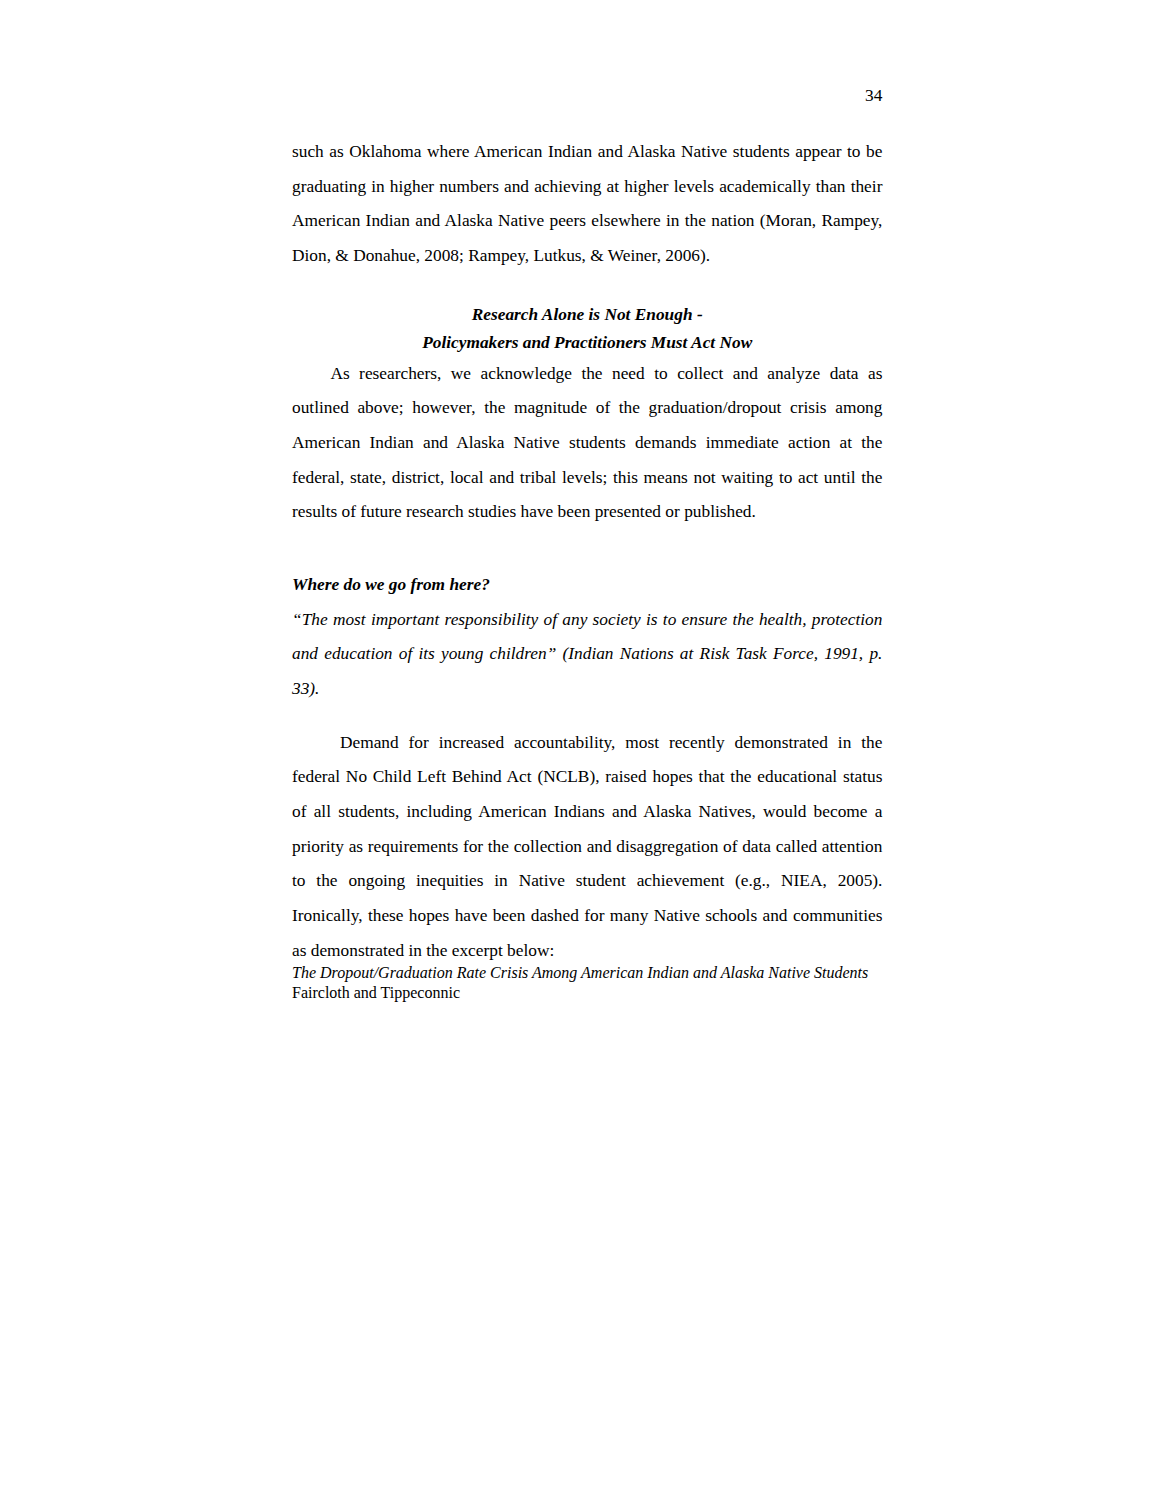34
such as Oklahoma where American Indian and Alaska Native students appear to be graduating in higher numbers and achieving at higher levels academically than their American Indian and Alaska Native peers elsewhere in the nation (Moran, Rampey, Dion, & Donahue, 2008; Rampey, Lutkus, & Weiner, 2006).
Research Alone is Not Enough -Policymakers and Practitioners Must Act Now
As researchers, we acknowledge the need to collect and analyze data as outlined above; however, the magnitude of the graduation/dropout crisis among American Indian and Alaska Native students demands immediate action at the federal, state, district, local and tribal levels; this means not waiting to act until the results of future research studies have been presented or published.
Where do we go from here?
“The most important responsibility of any society is to ensure the health, protection and education of its young children” (Indian Nations at Risk Task Force, 1991, p. 33).
Demand for increased accountability, most recently demonstrated in the federal No Child Left Behind Act (NCLB), raised hopes that the educational status of all students, including American Indians and Alaska Natives, would become a priority as requirements for the collection and disaggregation of data called attention to the ongoing inequities in Native student achievement (e.g., NIEA, 2005). Ironically, these hopes have been dashed for many Native schools and communities as demonstrated in the excerpt below:
The Dropout/Graduation Rate Crisis Among American Indian and Alaska Native Students
Faircloth and Tippeconnic